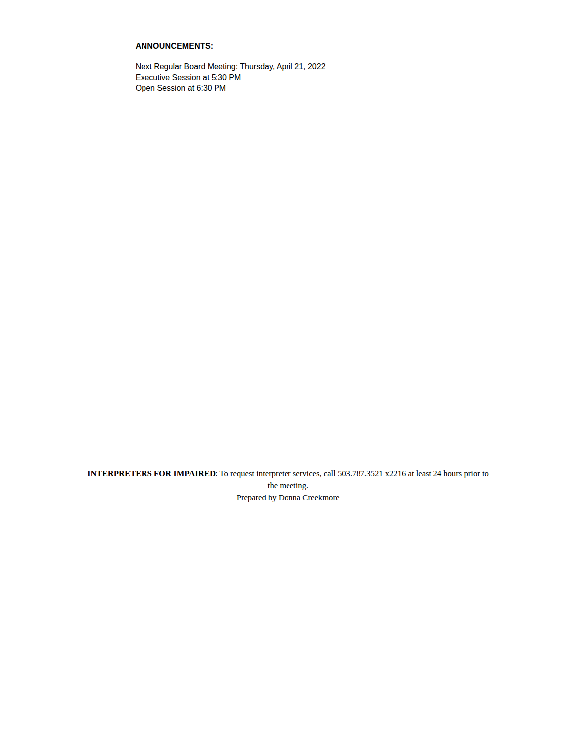ANNOUNCEMENTS:
Next Regular Board Meeting: Thursday, April 21, 2022
Executive Session at 5:30 PM
Open Session at 6:30 PM
INTERPRETERS FOR IMPAIRED: To request interpreter services, call 503.787.3521 x2216 at least 24 hours prior to the meeting. Prepared by Donna Creekmore